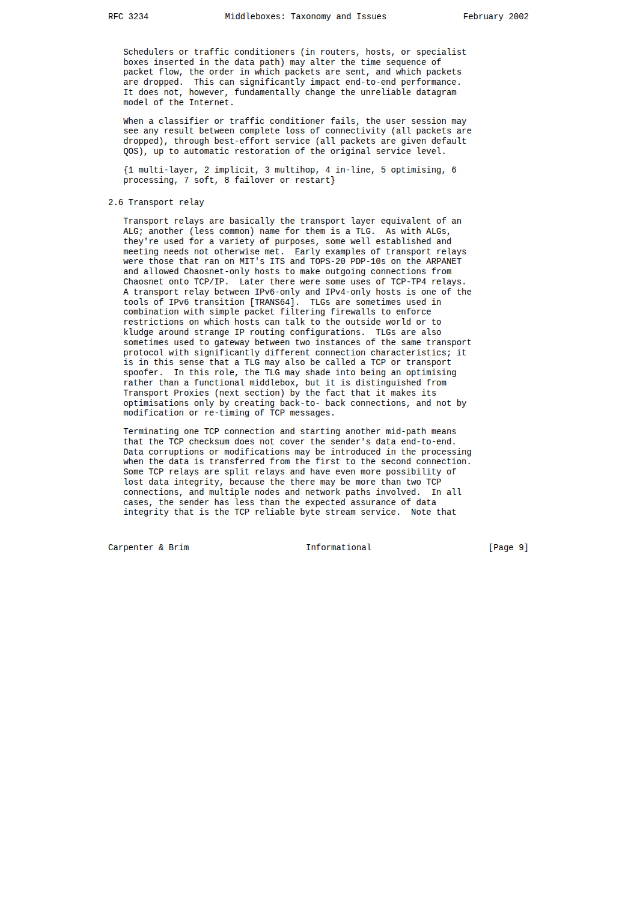RFC 3234 Middleboxes: Taxonomy and Issues February 2002
Schedulers or traffic conditioners (in routers, hosts, or specialist boxes inserted in the data path) may alter the time sequence of packet flow, the order in which packets are sent, and which packets are dropped. This can significantly impact end-to-end performance. It does not, however, fundamentally change the unreliable datagram model of the Internet.
When a classifier or traffic conditioner fails, the user session may see any result between complete loss of connectivity (all packets are dropped), through best-effort service (all packets are given default QOS), up to automatic restoration of the original service level.
{1 multi-layer, 2 implicit, 3 multihop, 4 in-line, 5 optimising, 6 processing, 7 soft, 8 failover or restart}
2.6 Transport relay
Transport relays are basically the transport layer equivalent of an ALG; another (less common) name for them is a TLG. As with ALGs, they're used for a variety of purposes, some well established and meeting needs not otherwise met. Early examples of transport relays were those that ran on MIT's ITS and TOPS-20 PDP-10s on the ARPANET and allowed Chaosnet-only hosts to make outgoing connections from Chaosnet onto TCP/IP. Later there were some uses of TCP-TP4 relays. A transport relay between IPv6-only and IPv4-only hosts is one of the tools of IPv6 transition [TRANS64]. TLGs are sometimes used in combination with simple packet filtering firewalls to enforce restrictions on which hosts can talk to the outside world or to kludge around strange IP routing configurations. TLGs are also sometimes used to gateway between two instances of the same transport protocol with significantly different connection characteristics; it is in this sense that a TLG may also be called a TCP or transport spoofer. In this role, the TLG may shade into being an optimising rather than a functional middlebox, but it is distinguished from Transport Proxies (next section) by the fact that it makes its optimisations only by creating back-to- back connections, and not by modification or re-timing of TCP messages.
Terminating one TCP connection and starting another mid-path means that the TCP checksum does not cover the sender's data end-to-end. Data corruptions or modifications may be introduced in the processing when the data is transferred from the first to the second connection. Some TCP relays are split relays and have even more possibility of lost data integrity, because the there may be more than two TCP connections, and multiple nodes and network paths involved. In all cases, the sender has less than the expected assurance of data integrity that is the TCP reliable byte stream service. Note that
Carpenter & Brim Informational [Page 9]